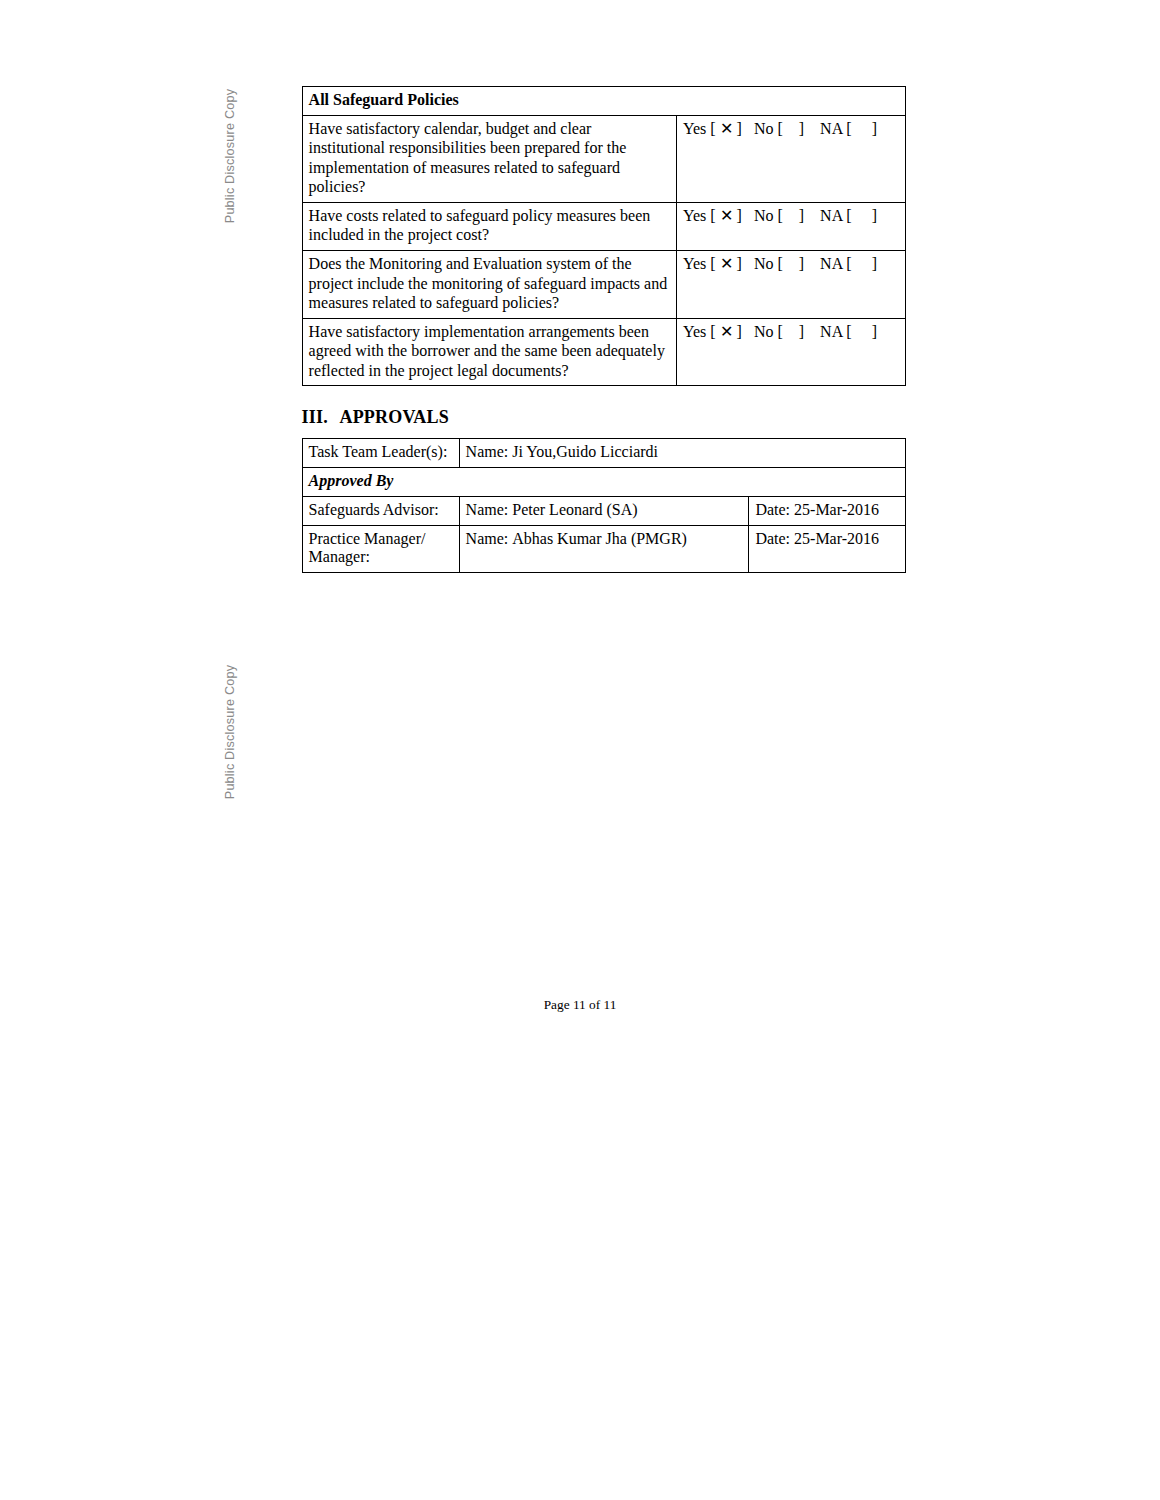Public Disclosure Copy Public Disclosure Copy
| All Safeguard Policies |
| Have satisfactory calendar, budget and clear institutional responsibilities been prepared for the implementation of measures related to safeguard policies? | Yes [ ✕ ] No [ ] NA [ ] |
| Have costs related to safeguard policy measures been included in the project cost? | Yes [ ✕ ] No [ ] NA [ ] |
| Does the Monitoring and Evaluation system of the project include the monitoring of safeguard impacts and measures related to safeguard policies? | Yes [ ✕ ] No [ ] NA [ ] |
| Have satisfactory implementation arrangements been agreed with the borrower and the same been adequately reflected in the project legal documents? | Yes [ ✕ ] No [ ] NA [ ] |
III. APPROVALS
| Task Team Leader(s): | Name: Ji You,Guido Licciardi |
| Approved By |
| Safeguards Advisor: | Name: Peter Leonard (SA) | Date: 25-Mar-2016 |
| Practice Manager/ Manager: | Name: Abhas Kumar Jha (PMGR) | Date: 25-Mar-2016 |
Page 11 of 11